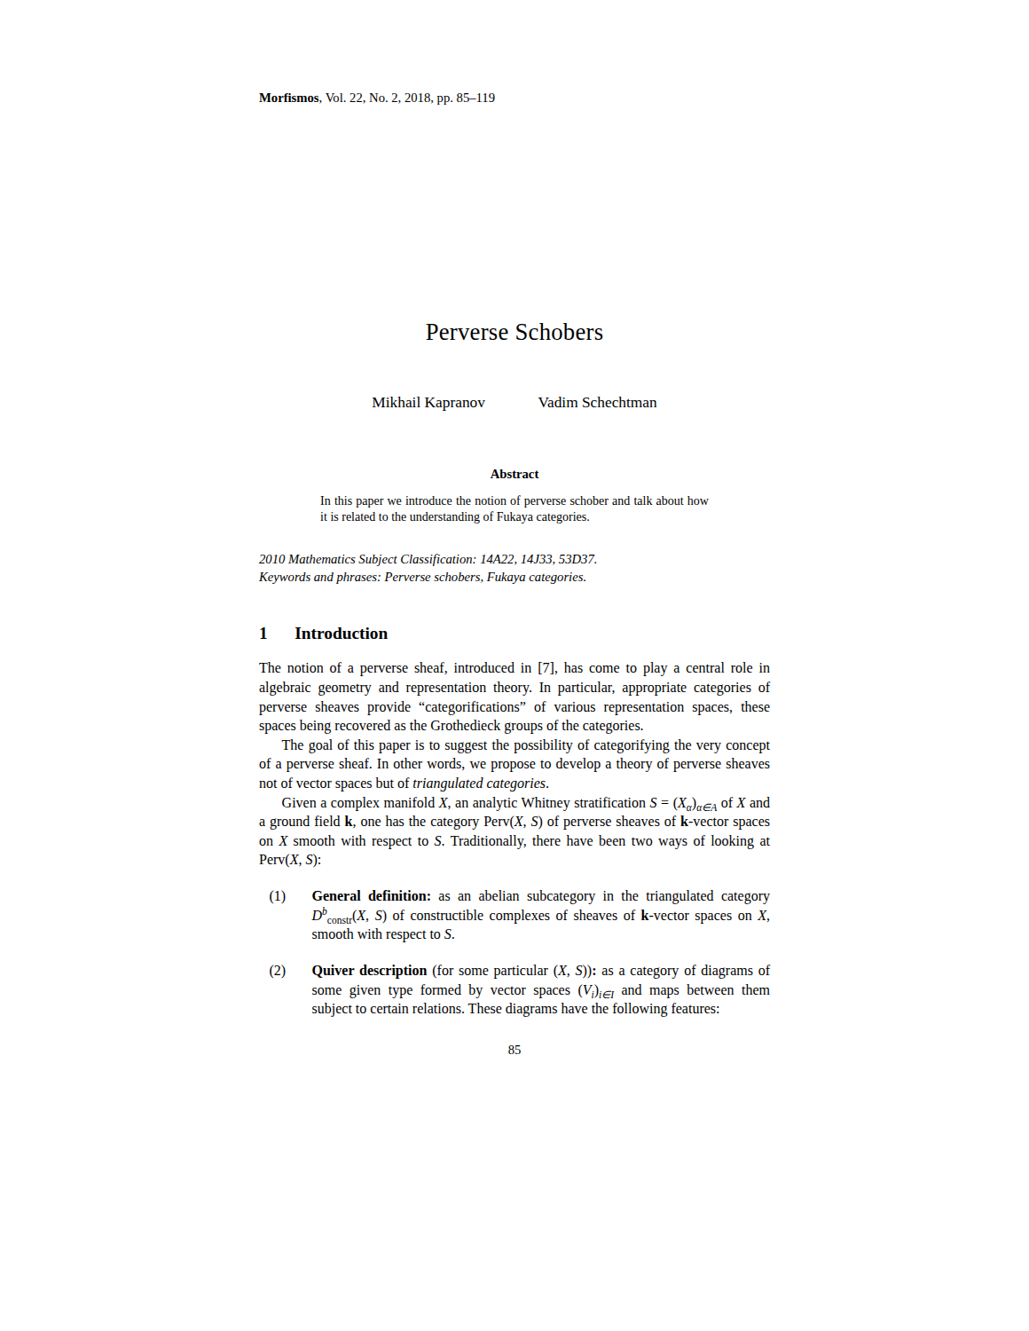Morfismos, Vol. 22, No. 2, 2018, pp. 85–119
Perverse Schobers
Mikhail Kapranov Vadim Schechtman
Abstract
In this paper we introduce the notion of perverse schober and talk about how it is related to the understanding of Fukaya categories.
2010 Mathematics Subject Classification: 14A22, 14J33, 53D37.
Keywords and phrases: Perverse schobers, Fukaya categories.
1 Introduction
The notion of a perverse sheaf, introduced in [7], has come to play a central role in algebraic geometry and representation theory. In particular, appropriate categories of perverse sheaves provide “categorifications” of various representation spaces, these spaces being recovered as the Grothedieck groups of the categories.
The goal of this paper is to suggest the possibility of categorifying the very concept of a perverse sheaf. In other words, we propose to develop a theory of perverse sheaves not of vector spaces but of triangulated categories.
Given a complex manifold X, an analytic Whitney stratification S = (Xα)α∈A of X and a ground field k, one has the category Perv(X, S) of perverse sheaves of k-vector spaces on X smooth with respect to S. Traditionally, there have been two ways of looking at Perv(X, S):
(1) General definition: as an abelian subcategory in the triangulated category Dbconstr(X, S) of constructible complexes of sheaves of k-vector spaces on X, smooth with respect to S.
(2) Quiver description (for some particular (X, S)): as a category of diagrams of some given type formed by vector spaces (Vi)i∈I and maps between them subject to certain relations. These diagrams have the following features:
85